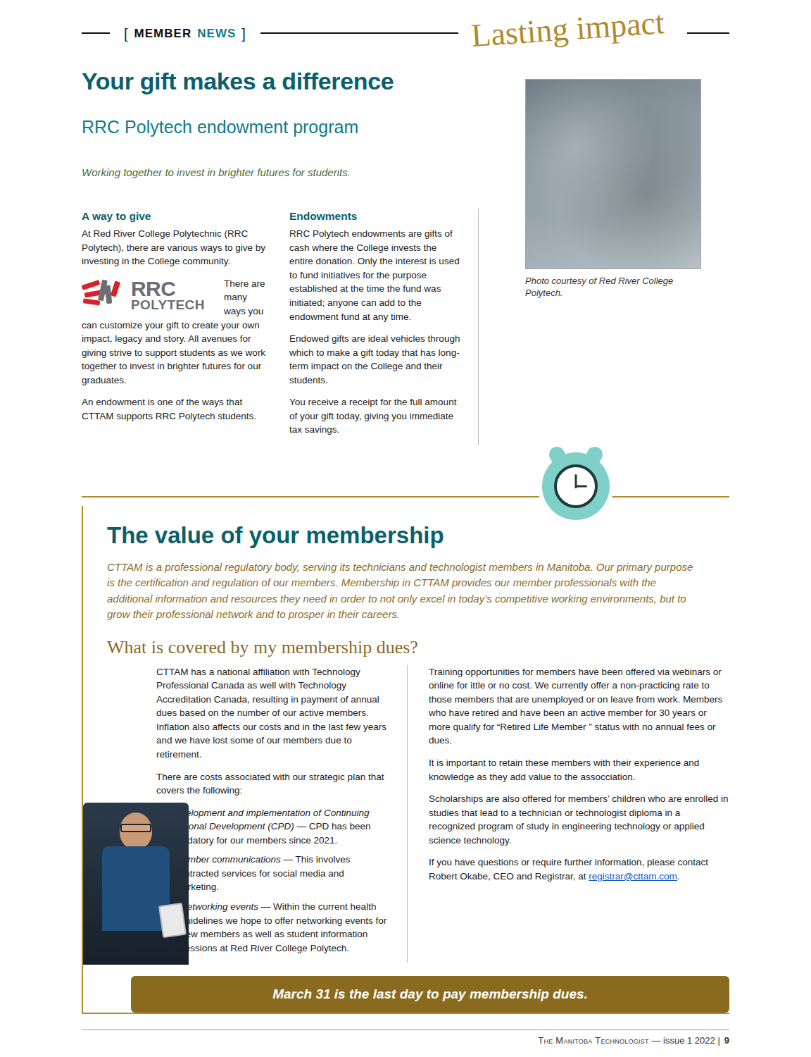[ MEMBER NEWS ]
Lasting impact
Your gift makes a difference
RRC Polytech endowment program
Working together to invest in brighter futures for students.
A way to give
At Red River College Polytechnic (RRC Polytech), there are various ways to give by investing in the College community.
RRC
POLYTECH
There are many ways you can customize your gift to create your own impact, legacy and story. All avenues for giving strive to support students as we work together to invest in brighter futures for our graduates.
An endowment is one of the ways that CTTAM supports RRC Polytech students.
Endowments
RRC Polytech endowments are gifts of cash where the College invests the entire donation. Only the interest is used to fund initiatives for the purpose established at the time the fund was initiated; anyone can add to the endowment fund at any time.
Endowed gifts are ideal vehicles through which to make a gift today that has long-term impact on the College and their students.
You receive a receipt for the full amount of your gift today, giving you immediate tax savings.
Photo courtesy of Red River College Polytech.
The value of your membership
CTTAM is a professional regulatory body, serving its technicians and technologist members in Manitoba. Our primary purpose is the certification and regulation of our members. Membership in CTTAM provides our member professionals with the additional information and resources they need in order to not only excel in today’s competitive working environments, but to grow their professional network and to prosper in their careers.
What is covered by my membership dues?
CTTAM has a national affiliation with Technology Professional Canada as well with Technology Accreditation Canada, resulting in payment of annual dues based on the number of our active members. Inflation also affects our costs and in the last few years and we have lost some of our members due to retirement.
There are costs associated with our strategic plan that covers the following:
Development and implementation of Continuing Personal Development (CPD) — CPD has been mandatory for our members since 2021.
Member communications — This involves contracted services for social media and marketing.
Networking events — Within the current health guidelines we hope to offer networking events for new members as well as student information sessions at Red River College Polytech.
Training opportunities for members have been offered via webinars or online for ittle or no cost. We currently offer a non-practicing rate to those members that are unemployed or on leave from work. Members who have retired and have been an active member for 30 years or more qualify for “Retired Life Member ” status with no annual fees or dues.
It is important to retain these members with their experience and knowledge as they add value to the assocciation.
Scholarships are also offered for members’ children who are enrolled in studies that lead to a technician or technologist diploma in a recognized program of study in engineering technology or applied science technology.
If you have questions or require further information, please contact Robert Okabe, CEO and Registrar, at registrar@cttam.com.
March 31 is the last day to pay membership dues.
The Manitoba Technologist — issue 1 2022 |9